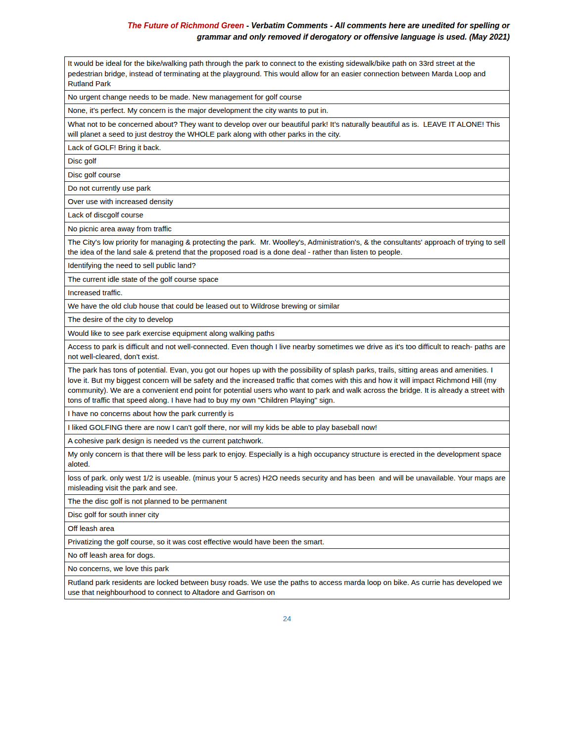The Future of Richmond Green - Verbatim Comments - All comments here are unedited for spelling or
grammar and only removed if derogatory or offensive language is used. (May 2021)
| It would be ideal for the bike/walking path through the park to connect to the existing sidewalk/bike path on 33rd street at the pedestrian bridge, instead of terminating at the playground. This would allow for an easier connection between Marda Loop and Rutland Park |
| No urgent change needs to be made. New management for golf course |
| None, it's perfect. My concern is the major development the city wants to put in. |
| What not to be concerned about? They want to develop over our beautiful park! It’s naturally beautiful as is. LEAVE IT ALONE! This will planet a seed to just destroy the WHOLE park along with other parks in the city. |
| Lack of GOLF! Bring it back. |
| Disc golf |
| Disc golf course |
| Do not currently use park |
| Over use with increased density |
| Lack of discgolf course |
| No picnic area away from traffic |
| The City's low priority for managing & protecting the park. Mr. Woolley's, Administration's, & the consultants' approach of trying to sell the idea of the land sale & pretend that the proposed road is a done deal - rather than listen to people. |
| Identifying the need to sell public land? |
| The current idle state of the golf course space |
| Increased traffic. |
| We have the old club house that could be leased out to Wildrose brewing or similar |
| The desire of the city to develop |
| Would like to see park exercise equipment along walking paths |
| Access to park is difficult and not well-connected. Even though I live nearby sometimes we drive as it's too difficult to reach- paths are not well-cleared, don't exist. |
| The park has tons of potential. Evan, you got our hopes up with the possibility of splash parks, trails, sitting areas and amenities. I love it. But my biggest concern will be safety and the increased traffic that comes with this and how it will impact Richmond Hill (my community). We are a convenient end point for potential users who want to park and walk across the bridge. It is already a street with tons of traffic that speed along. I have had to buy my own "Children Playing" sign. |
| I have no concerns about how the park currently is |
| I liked GOLFING there are now I can't golf there, nor will my kids be able to play baseball now! |
| A cohesive park design is needed vs the current patchwork. |
| My only concern is that there will be less park to enjoy. Especially is a high occupancy structure is erected in the development space aloted. |
| loss of park. only west 1/2 is useable. (minus your 5 acres) H2O needs security and has been and will be unavailable. Your maps are misleading visit the park and see. |
| The the disc golf is not planned to be permanent |
| Disc golf for south inner city |
| Off leash area |
| Privatizing the golf course, so it was cost effective would have been the smart. |
| No off leash area for dogs. |
| No concerns, we love this park |
| Rutland park residents are locked between busy roads. We use the paths to access marda loop on bike. As currie has developed we use that neighbourhood to connect to Altadore and Garrison on |
24